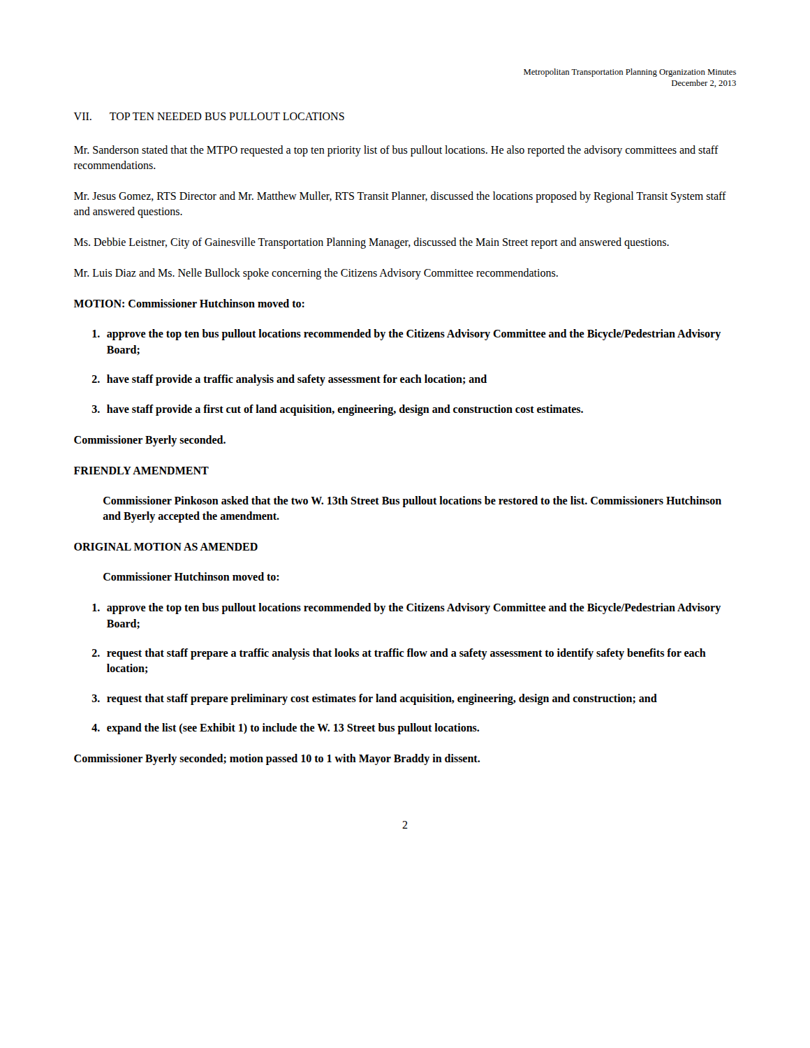Metropolitan Transportation Planning Organization Minutes
December 2, 2013
VII. TOP TEN NEEDED BUS PULLOUT LOCATIONS
Mr. Sanderson stated that the MTPO requested a top ten priority list of bus pullout locations. He also reported the advisory committees and staff recommendations.
Mr. Jesus Gomez, RTS Director and Mr. Matthew Muller, RTS Transit Planner, discussed the locations proposed by Regional Transit System staff and answered questions.
Ms. Debbie Leistner, City of Gainesville Transportation Planning Manager, discussed the Main Street report and answered questions.
Mr. Luis Diaz and Ms. Nelle Bullock spoke concerning the Citizens Advisory Committee recommendations.
MOTION: Commissioner Hutchinson moved to:
approve the top ten bus pullout locations recommended by the Citizens Advisory Committee and the Bicycle/Pedestrian Advisory Board;
have staff provide a traffic analysis and safety assessment for each location; and
have staff provide a first cut of land acquisition, engineering, design and construction cost estimates.
Commissioner Byerly seconded.
FRIENDLY AMENDMENT
Commissioner Pinkoson asked that the two W. 13th Street Bus pullout locations be restored to the list. Commissioners Hutchinson and Byerly accepted the amendment.
ORIGINAL MOTION AS AMENDED
Commissioner Hutchinson moved to:
approve the top ten bus pullout locations recommended by the Citizens Advisory Committee and the Bicycle/Pedestrian Advisory Board;
request that staff prepare a traffic analysis that looks at traffic flow and a safety assessment to identify safety benefits for each location;
request that staff prepare preliminary cost estimates for land acquisition, engineering, design and construction; and
expand the list (see Exhibit 1) to include the W. 13 Street bus pullout locations.
Commissioner Byerly seconded; motion passed 10 to 1 with Mayor Braddy in dissent.
2